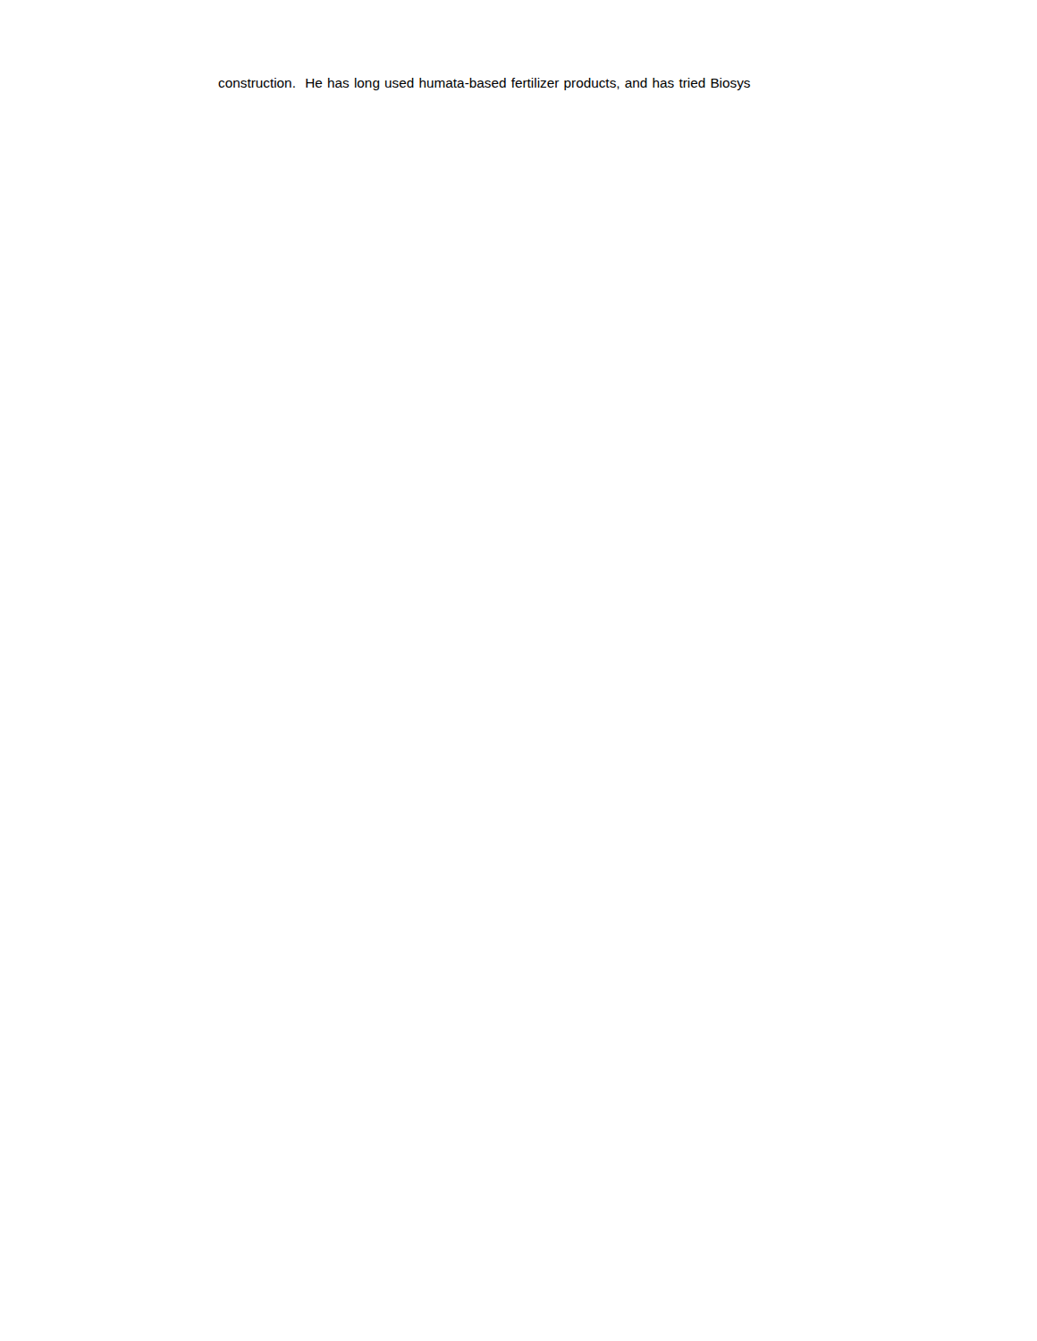construction. He has long used humata-based fertilizer products, and has tried Biosys